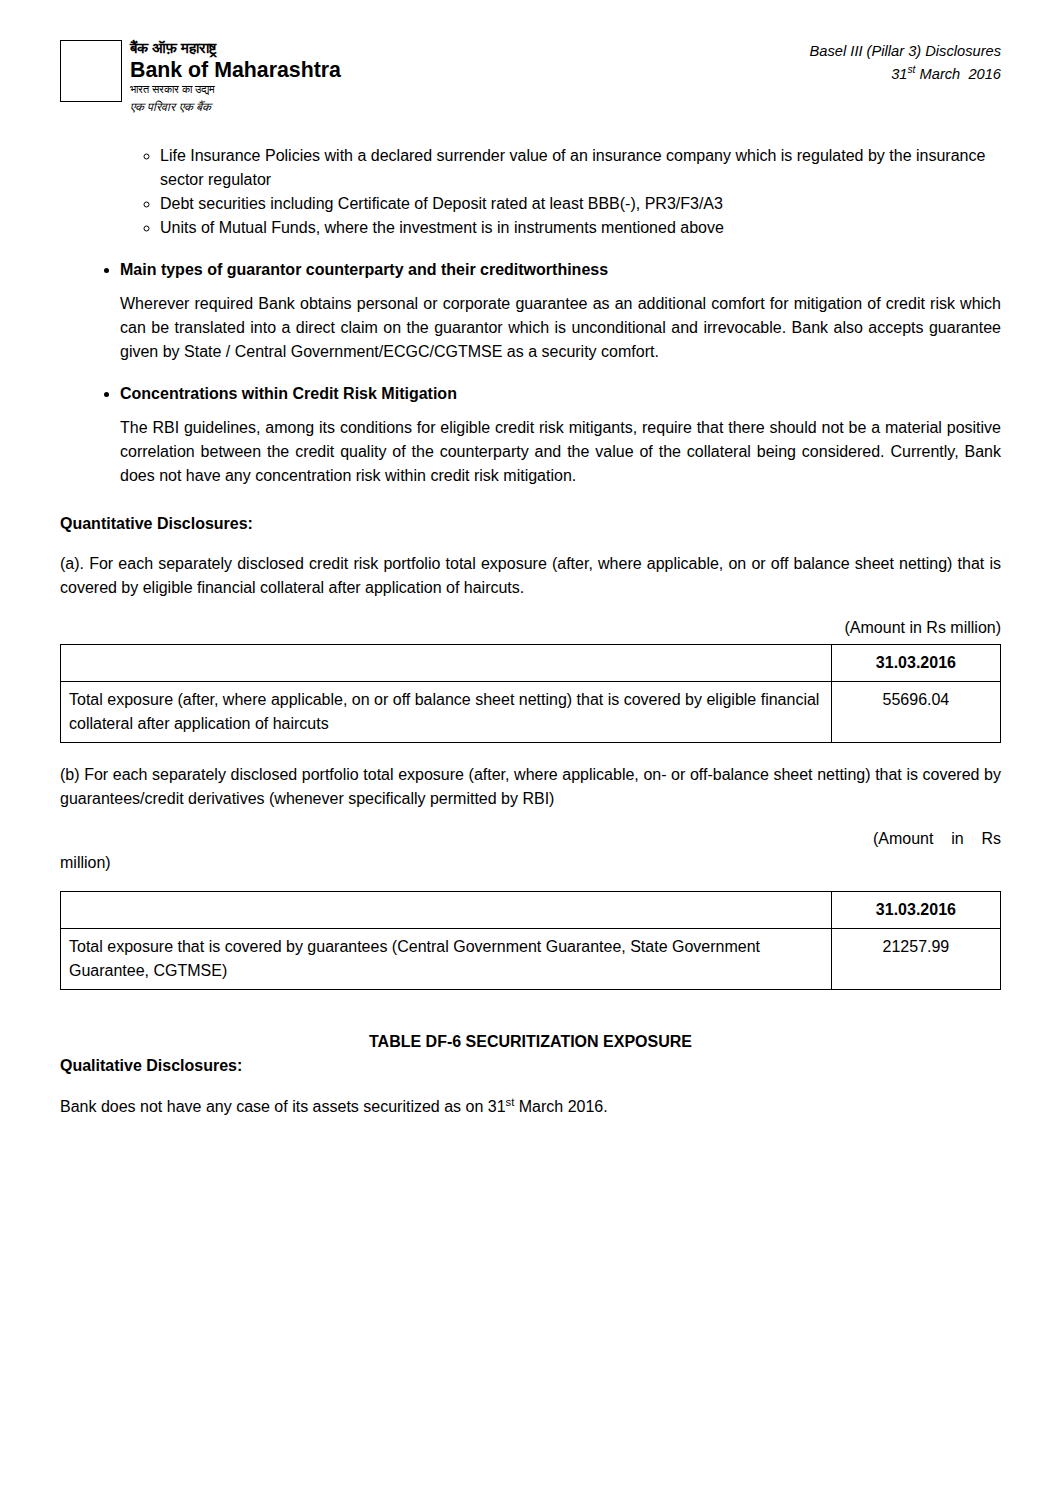बैंक ऑफ़ महाराष्ट्र
Bank of Maharashtra
भारत सरकार का उद्यम
एक परिवार एक बैंक
Basel III (Pillar 3) Disclosures
31st March 2016
Life Insurance Policies with a declared surrender value of an insurance company which is regulated by the insurance sector regulator
Debt securities including Certificate of Deposit rated at least BBB(-), PR3/F3/A3
Units of Mutual Funds, where the investment is in instruments mentioned above
Main types of guarantor counterparty and their creditworthiness
Wherever required Bank obtains personal or corporate guarantee as an additional comfort for mitigation of credit risk which can be translated into a direct claim on the guarantor which is unconditional and irrevocable. Bank also accepts guarantee given by State / Central Government/ECGC/CGTMSE as a security comfort.
Concentrations within Credit Risk Mitigation
The RBI guidelines, among its conditions for eligible credit risk mitigants, require that there should not be a material positive correlation between the credit quality of the counterparty and the value of the collateral being considered. Currently, Bank does not have any concentration risk within credit risk mitigation.
Quantitative Disclosures:
(a). For each separately disclosed credit risk portfolio total exposure (after, where applicable, on or off balance sheet netting) that is covered by eligible financial collateral after application of haircuts.
(Amount in Rs million)
| | 31.03.2016 |
| Total exposure (after, where applicable, on or off balance sheet netting) that is covered by eligible financial collateral after application of haircuts | 55696.04 |
(b) For each separately disclosed portfolio total exposure (after, where applicable, on- or off-balance sheet netting) that is covered by guarantees/credit derivatives (whenever specifically permitted by RBI)
(Amount in Rs
million)
| | 31.03.2016 |
| Total exposure that is covered by guarantees (Central Government Guarantee, State Government Guarantee, CGTMSE) | 21257.99 |
TABLE DF-6 SECURITIZATION EXPOSURE
Qualitative Disclosures:
Bank does not have any case of its assets securitized as on 31st March 2016.